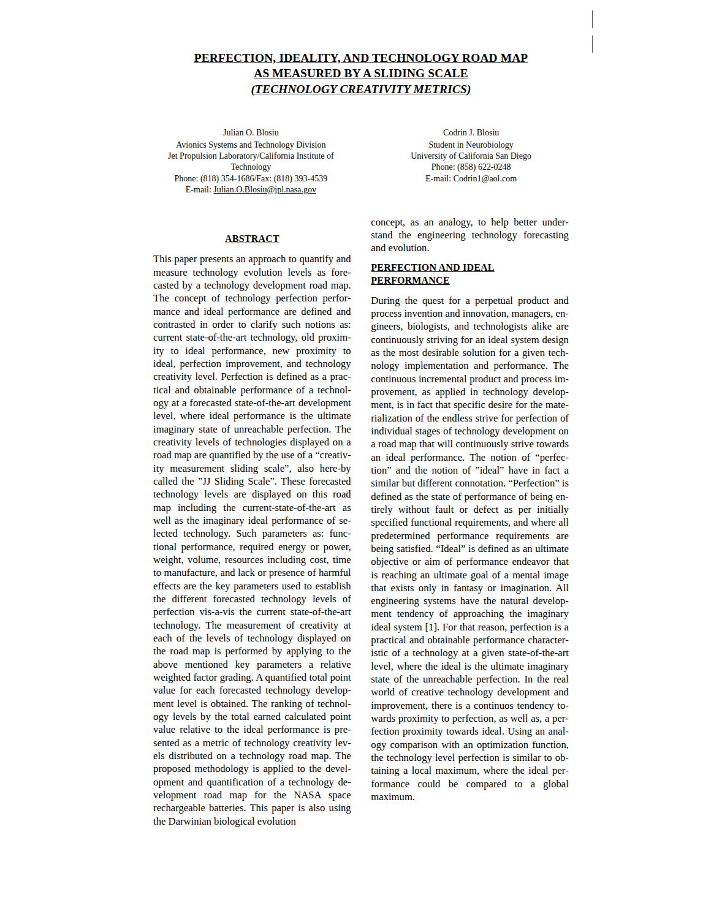PERFECTION, IDEALITY, AND TECHNOLOGY ROAD MAP AS MEASURED BY A SLIDING SCALE (TECHNOLOGY CREATIVITY METRICS)
Julian O. Blosiu
Avionics Systems and Technology Division
Jet Propulsion Laboratory/California Institute of
Technology
Phone: (818) 354-1686/Fax: (818) 393-4539
E-mail: Julian.O.Blosiu@jpl.nasa.gov
Codrin J. Blosiu
Student in Neurobiology
University of California San Diego
Phone: (858) 622-0248
E-mail: Codrin1@aol.com
ABSTRACT
This paper presents an approach to quantify and measure technology evolution levels as forecasted by a technology development road map. The concept of technology perfection performance and ideal performance are defined and contrasted in order to clarify such notions as: current state-of-the-art technology, old proximity to ideal performance, new proximity to ideal, perfection improvement, and technology creativity level. Perfection is defined as a practical and obtainable performance of a technology at a forecasted state-of-the-art development level, where ideal performance is the ultimate imaginary state of unreachable perfection. The creativity levels of technologies displayed on a road map are quantified by the use of a “creativity measurement sliding scale”, also here-by called the ”JJ Sliding Scale”. These forecasted technology levels are displayed on this road map including the current-state-of-the-art as well as the imaginary ideal performance of selected technology. Such parameters as: functional performance, required energy or power, weight, volume, resources including cost, time to manufacture, and lack or presence of harmful effects are the key parameters used to establish the different forecasted technology levels of perfection vis-a-vis the current state-of-the-art technology. The measurement of creativity at each of the levels of technology displayed on the road map is performed by applying to the above mentioned key parameters a relative weighted factor grading. A quantified total point value for each forecasted technology development level is obtained. The ranking of technology levels by the total earned calculated point value relative to the ideal performance is presented as a metric of technology creativity levels distributed on a technology road map. The proposed methodology is applied to the development and quantification of a technology development road map for the NASA space rechargeable batteries. This paper is also using the Darwinian biological evolution
concept, as an analogy, to help better understand the engineering technology forecasting and evolution.
PERFECTION AND IDEAL PERFORMANCE
During the quest for a perpetual product and process invention and innovation, managers, engineers, biologists, and technologists alike are continuously striving for an ideal system design as the most desirable solution for a given technology implementation and performance. The continuous incremental product and process improvement, as applied in technology development, is in fact that specific desire for the materialization of the endless strive for perfection of individual stages of technology development on a road map that will continuously strive towards an ideal performance. The notion of “perfection” and the notion of ”ideal” have in fact a similar but different connotation. “Perfection” is defined as the state of performance of being entirely without fault or defect as per initially specified functional requirements, and where all predetermined performance requirements are being satisfied. “Ideal” is defined as an ultimate objective or aim of performance endeavor that is reaching an ultimate goal of a mental image that exists only in fantasy or imagination. All engineering systems have the natural development tendency of approaching the imaginary ideal system [1]. For that reason, perfection is a practical and obtainable performance characteristic of a technology at a given state-of-the-art level, where the ideal is the ultimate imaginary state of the unreachable perfection. In the real world of creative technology development and improvement, there is a continuos tendency towards proximity to perfection, as well as, a perfection proximity towards ideal. Using an analogy comparison with an optimization function, the technology level perfection is similar to obtaining a local maximum, where the ideal performance could be compared to a global maximum.